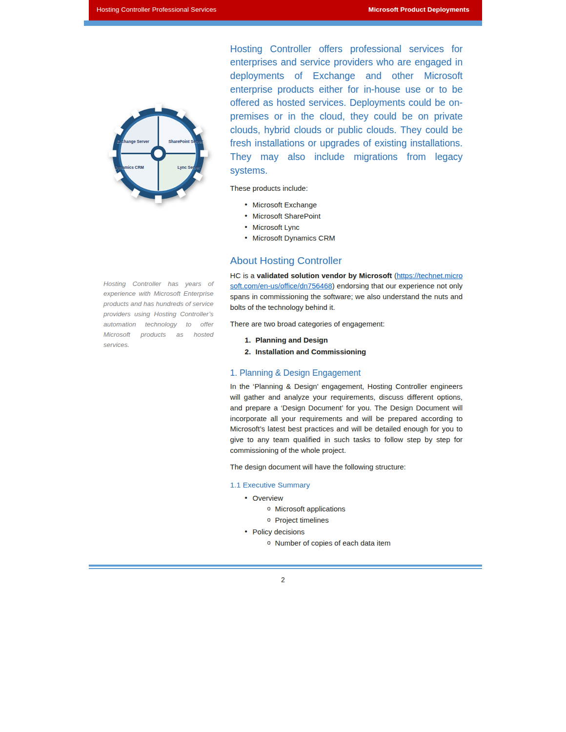Hosting Controller Professional Services
Microsoft Product Deployments
Exchange Server SharePoint Server Dynamics CRM Lync Server
Hosting Controller has years of experience with Microsoft Enterprise products and has hundreds of service providers using Hosting Controller’s automation technology to offer Microsoft products as hosted services.
Hosting Controller offers professional services for enterprises and service providers who are engaged in deployments of Exchange and other Microsoft enterprise products either for in-house use or to be offered as hosted services. Deployments could be on-premises or in the cloud, they could be on private clouds, hybrid clouds or public clouds. They could be fresh installations or upgrades of existing installations. They may also include migrations from legacy systems.
These products include:
Microsoft Exchange
Microsoft SharePoint
Microsoft Lync
Microsoft Dynamics CRM
About Hosting Controller
HC is a validated solution vendor by Microsoft (https://technet.microsoft.com/en-us/office/dn756468) endorsing that our experience not only spans in commissioning the software; we also understand the nuts and bolts of the technology behind it.
There are two broad categories of engagement:
Planning and Design
Installation and Commissioning
1. Planning & Design Engagement
In the ‘Planning & Design’ engagement, Hosting Controller engineers will gather and analyze your requirements, discuss different options, and prepare a ‘Design Document’ for you. The Design Document will incorporate all your requirements and will be prepared according to Microsoft’s latest best practices and will be detailed enough for you to give to any team qualified in such tasks to follow step by step for commissioning of the whole project.
The design document will have the following structure:
1.1 Executive Summary
Overview
Microsoft applications
Project timelines
Policy decisions
Number of copies of each data item
2